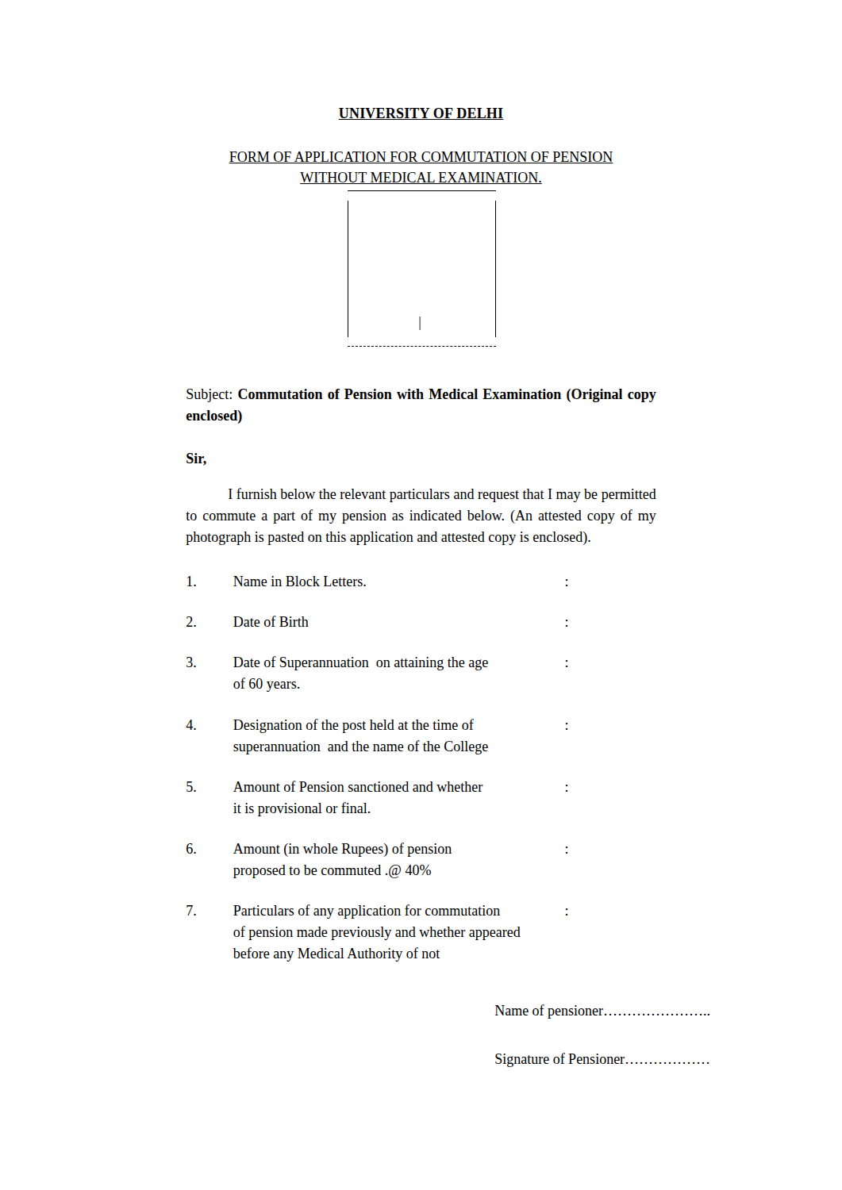UNIVERSITY OF DELHI
FORM OF APPLICATION FOR COMMUTATION OF PENSION
WITHOUT MEDICAL EXAMINATION.
|
Subject: Commutation of Pension with Medical Examination (Original copy enclosed)
Sir,
I furnish below the relevant particulars and request that I may be permitted to commute a part of my pension as indicated below. (An attested copy of my photograph is pasted on this application and attested copy is enclosed).
| 1. | Name in Block Letters. | : | |
| 2. | Date of Birth | : | |
| 3. | Date of Superannuation on attaining the age of 60 years. | : | |
| 4. | Designation of the post held at the time of superannuation and the name of the College | : | |
| 5. | Amount of Pension sanctioned and whether it is provisional or final. | : | |
| 6. | Amount (in whole Rupees) of pension proposed to be commuted .@ 40% | : | |
| 7. | Particulars of any application for commutation of pension made previously and whether appeared before any Medical Authority of not | : | |
Name of pensioner…………………..
Signature of Pensioner………………